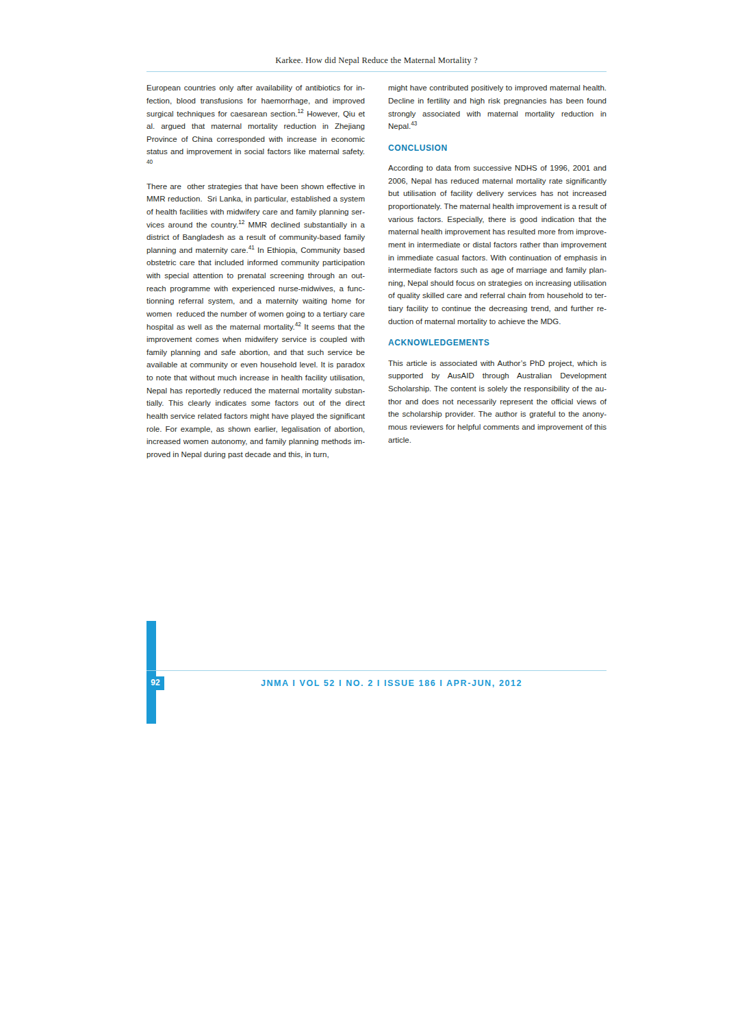Karkee. How did Nepal Reduce the Maternal Mortality ?
European countries only after availability of antibiotics for infection, blood transfusions for haemorrhage, and improved surgical techniques for caesarean section.12 However, Qiu et al. argued that maternal mortality reduction in Zhejiang Province of China corresponded with increase in economic status and improvement in social factors like maternal safety. 40
There are other strategies that have been shown effective in MMR reduction. Sri Lanka, in particular, established a system of health facilities with midwifery care and family planning services around the country.12 MMR declined substantially in a district of Bangladesh as a result of community-based family planning and maternity care.41 In Ethiopia, Community based obstetric care that included informed community participation with special attention to prenatal screening through an outreach programme with experienced nurse-midwives, a functionning referral system, and a maternity waiting home for women reduced the number of women going to a tertiary care hospital as well as the maternal mortality.42 It seems that the improvement comes when midwifery service is coupled with family planning and safe abortion, and that such service be available at community or even household level. It is paradox to note that without much increase in health facility utilisation, Nepal has reportedly reduced the maternal mortality substantially. This clearly indicates some factors out of the direct health service related factors might have played the significant role. For example, as shown earlier, legalisation of abortion, increased women autonomy, and family planning methods improved in Nepal during past decade and this, in turn,
might have contributed positively to improved maternal health. Decline in fertility and high risk pregnancies has been found strongly associated with maternal mortality reduction in Nepal.43
CONCLUSION
According to data from successive NDHS of 1996, 2001 and 2006, Nepal has reduced maternal mortality rate significantly but utilisation of facility delivery services has not increased proportionately. The maternal health improvement is a result of various factors. Especially, there is good indication that the maternal health improvement has resulted more from improvement in intermediate or distal factors rather than improvement in immediate casual factors. With continuation of emphasis in intermediate factors such as age of marriage and family planning, Nepal should focus on strategies on increasing utilisation of quality skilled care and referral chain from household to tertiary facility to continue the decreasing trend, and further reduction of maternal mortality to achieve the MDG.
ACKNOWLEDGEMENTS
This article is associated with Author’s PhD project, which is supported by AusAID through Australian Development Scholarship. The content is solely the responsibility of the author and does not necessarily represent the official views of the scholarship provider. The author is grateful to the anonymous reviewers for helpful comments and improvement of this article.
92
JNMA I VOL 52 I NO. 2 I ISSUE 186 I APR-JUN, 2012